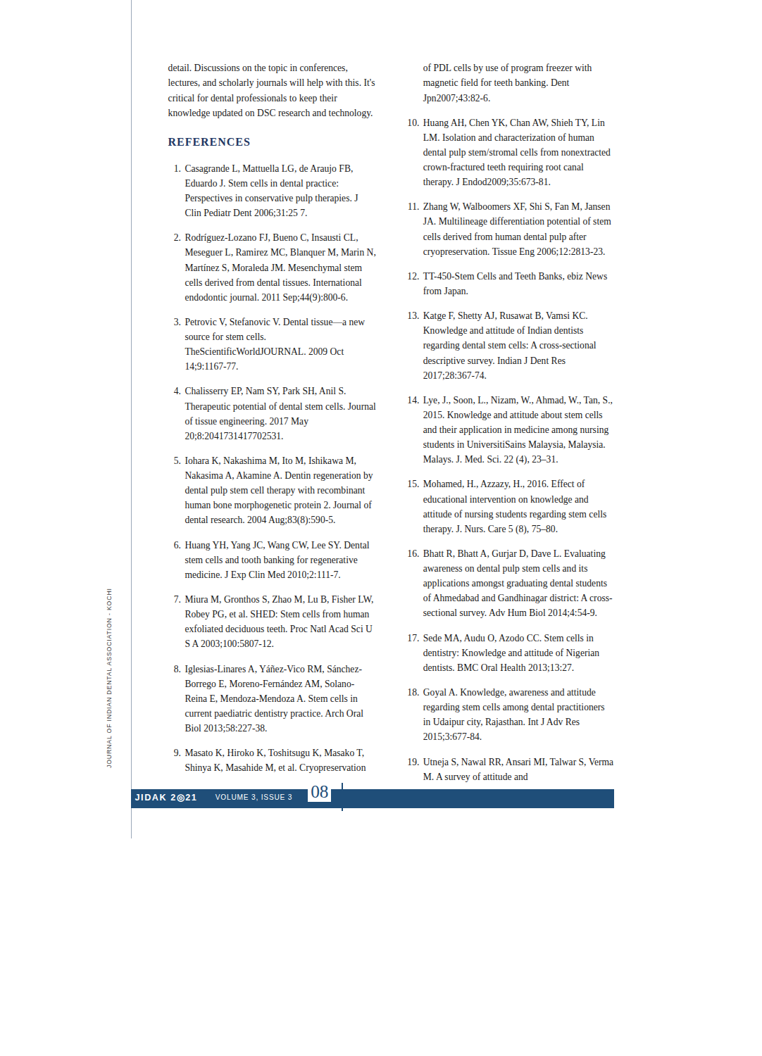detail. Discussions on the topic in conferences, lectures, and scholarly journals will help with this. It's critical for dental professionals to keep their knowledge updated on DSC research and technology.
REFERENCES
Casagrande L, Mattuella LG, de Araujo FB, Eduardo J. Stem cells in dental practice: Perspectives in conservative pulp therapies. J Clin Pediatr Dent 2006;31:25 7.
Rodríguez-Lozano FJ, Bueno C, Insausti CL, Meseguer L, Ramirez MC, Blanquer M, Marin N, Martínez S, Moraleda JM. Mesenchymal stem cells derived from dental tissues. International endodontic journal. 2011 Sep;44(9):800-6.
Petrovic V, Stefanovic V. Dental tissue—a new source for stem cells. TheScientificWorldJOURNAL. 2009 Oct 14;9:1167-77.
Chalisserry EP, Nam SY, Park SH, Anil S. Therapeutic potential of dental stem cells. Journal of tissue engineering. 2017 May 20;8:2041731417702531.
Iohara K, Nakashima M, Ito M, Ishikawa M, Nakasima A, Akamine A. Dentin regeneration by dental pulp stem cell therapy with recombinant human bone morphogenetic protein 2. Journal of dental research. 2004 Aug;83(8):590-5.
Huang YH, Yang JC, Wang CW, Lee SY. Dental stem cells and tooth banking for regenerative medicine. J Exp Clin Med 2010;2:111-7.
Miura M, Gronthos S, Zhao M, Lu B, Fisher LW, Robey PG, et al. SHED: Stem cells from human exfoliated deciduous teeth. Proc Natl Acad Sci U S A 2003;100:5807-12.
Iglesias-Linares A, Yáñez-Vico RM, Sánchez-Borrego E, Moreno-Fernández AM, Solano-Reina E, Mendoza-Mendoza A. Stem cells in current paediatric dentistry practice. Arch Oral Biol 2013;58:227-38.
Masato K, Hiroko K, Toshitsugu K, Masako T, Shinya K, Masahide M, et al. Cryopreservation of PDL cells by use of program freezer with magnetic field for teeth banking. Dent Jpn2007;43:82-6.
Huang AH, Chen YK, Chan AW, Shieh TY, Lin LM. Isolation and characterization of human dental pulp stem/stromal cells from nonextracted crown-fractured teeth requiring root canal therapy. J Endod2009;35:673-81.
Zhang W, Walboomers XF, Shi S, Fan M, Jansen JA. Multilineage differentiation potential of stem cells derived from human dental pulp after cryopreservation. Tissue Eng 2006;12:2813-23.
TT-450-Stem Cells and Teeth Banks, ebiz News from Japan.
Katge F, Shetty AJ, Rusawat B, Vamsi KC. Knowledge and attitude of Indian dentists regarding dental stem cells: A cross-sectional descriptive survey. Indian J Dent Res 2017;28:367-74.
Lye, J., Soon, L., Nizam, W., Ahmad, W., Tan, S., 2015. Knowledge and attitude about stem cells and their application in medicine among nursing students in UniversitiSains Malaysia, Malaysia. Malays. J. Med. Sci. 22 (4), 23–31.
Mohamed, H., Azzazy, H., 2016. Effect of educational intervention on knowledge and attitude of nursing students regarding stem cells therapy. J. Nurs. Care 5 (8), 75–80.
Bhatt R, Bhatt A, Gurjar D, Dave L. Evaluating awareness on dental pulp stem cells and its applications amongst graduating dental students of Ahmedabad and Gandhinagar district: A cross-sectional survey. Adv Hum Biol 2014;4:54-9.
Sede MA, Audu O, Azodo CC. Stem cells in dentistry: Knowledge and attitude of Nigerian dentists. BMC Oral Health 2013;13:27.
Goyal A. Knowledge, awareness and attitude regarding stem cells among dental practitioners in Udaipur city, Rajasthan. Int J Adv Res 2015;3:677-84.
Utneja S, Nawal RR, Ansari MI, Talwar S, Verma M. A survey of attitude and
JOURNAL OF INDIAN DENTAL ASSOCIATION - KOCHI
JIDAK 2◎21
VOLUME 3, ISSUE 3
08